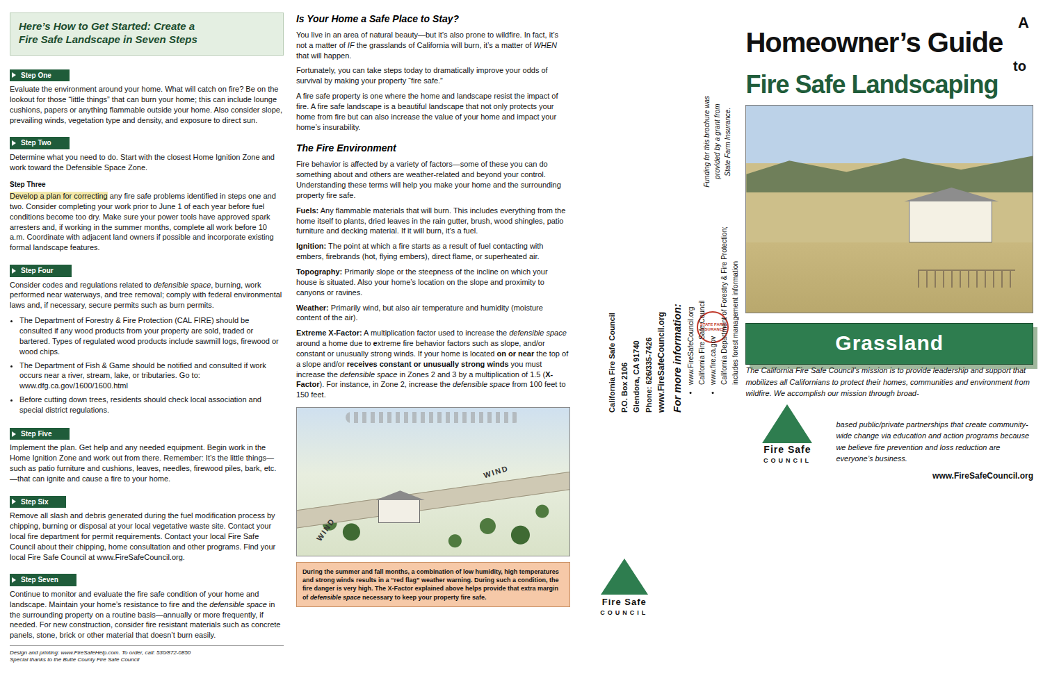Here’s How to Get Started: Create a
Fire Safe Landscape in Seven Steps
Step One
Evaluate the environment around your home. What will catch on fire? Be on the lookout for those “little things” that can burn your home; this can include lounge cushions, papers or anything flammable outside your home. Also consider slope, prevailing winds, vegetation type and density, and exposure to direct sun.
Step Two
Determine what you need to do. Start with the closest Home Ignition Zone and work toward the Defensible Space Zone.
Step Three
Develop a plan for correcting any fire safe problems identified in steps one and two. Consider completing your work prior to June 1 of each year before fuel conditions become too dry. Make sure your power tools have approved spark arresters and, if working in the summer months, complete all work before 10 a.m. Coordinate with adjacent land owners if possible and incorporate existing formal landscape features.
Step Four
Consider codes and regulations related to defensible space, burning, work performed near waterways, and tree removal; comply with federal environmental laws and, if necessary, secure permits such as burn permits.
The Department of Forestry & Fire Protection (CAL FIRE) should be consulted if any wood products from your property are sold, traded or bartered. Types of regulated wood products include sawmill logs, firewood or wood chips.
The Department of Fish & Game should be notified and consulted if work occurs near a river, stream, lake, or tributaries. Go to: www.dfg.ca.gov/1600/1600.html
Before cutting down trees, residents should check local association and special district regulations.
Step Five
Implement the plan. Get help and any needed equipment. Begin work in the Home Ignition Zone and work out from there. Remember: It’s the little things—such as patio furniture and cushions, leaves, needles, firewood piles, bark, etc.—that can ignite and cause a fire to your home.
Step Six
Remove all slash and debris generated during the fuel modification process by chipping, burning or disposal at your local vegetative waste site. Contact your local fire department for permit requirements. Contact your local Fire Safe Council about their chipping, home consultation and other programs. Find your local Fire Safe Council at www.FireSafeCouncil.org.
Step Seven
Continue to monitor and evaluate the fire safe condition of your home and landscape. Maintain your home’s resistance to fire and the defensible space in the surrounding property on a routine basis—annually or more frequently, if needed. For new construction, consider fire resistant materials such as concrete panels, stone, brick or other material that doesn’t burn easily.
Design and printing: www.FireSafeHelp.com. To order, call: 530/872-0850
Special thanks to the Butte County Fire Safe Council
Is Your Home a Safe Place to Stay?
You live in an area of natural beauty—but it’s also prone to wildfire. In fact, it’s not a matter of IF the grasslands of California will burn, it’s a matter of WHEN that will happen.
Fortunately, you can take steps today to dramatically improve your odds of survival by making your property “fire safe.”
A fire safe property is one where the home and landscape resist the impact of fire. A fire safe landscape is a beautiful landscape that not only protects your home from fire but can also increase the value of your home and impact your home’s insurability.
The Fire Environment
Fire behavior is affected by a variety of factors—some of these you can do something about and others are weather-related and beyond your control. Understanding these terms will help you make your home and the surrounding property fire safe.
Fuels: Any flammable materials that will burn. This includes everything from the home itself to plants, dried leaves in the rain gutter, brush, wood shingles, patio furniture and decking material. If it will burn, it’s a fuel.
Ignition: The point at which a fire starts as a result of fuel contacting with embers, firebrands (hot, flying embers), direct flame, or superheated air.
Topography: Primarily slope or the steepness of the incline on which your house is situated. Also your home’s location on the slope and proximity to canyons or ravines.
Weather: Primarily wind, but also air temperature and humidity (moisture content of the air).
Extreme X-Factor: A multiplication factor used to increase the defensible space around a home due to extreme fire behavior factors such as slope, and/or constant or unusually strong winds. If your home is located on or near the top of a slope and/or receives constant or unusually strong winds you must increase the defensible space in Zones 2 and 3 by a multiplication of 1.5 (X-Factor). For instance, in Zone 2, increase the defensible space from 100 feet to 150 feet.
WIND
WIND
During the summer and fall months, a combination of low humidity, high temperatures and strong winds results in a “red flag” weather warning. During such a condition, the fire danger is very high. The X-Factor explained above helps provide that extra margin of defensible space necessary to keep your property fire safe.
Funding for this brochure was
provided by a grant from
State Farm Insurance.
STATE FARM
INSURANCE
California Fire Safe Council
P.O. Box 2106
Glendora, CA 91740
Phone: 626/335-7426
www.FireSafeCouncil.org
For more information:
www.FireSafeCouncil.org
California Fire Safe Council
www.fire.ca.gov
California Department of Forestry & Fire Protection;
includes forest management information
Fire Safe
COUNCIL
A
Homeowner’s Guide
to
Fire Safe Landscaping
Grassland
The California Fire Safe Council’s mission is to provide leadership and support that mobilizes all Californians to protect their homes, communities and environment from wildfire. We accomplish our mission through broad-
Fire Safe
COUNCIL
based public/private partnerships that create community-wide change via education and action programs because we believe fire prevention and loss reduction are everyone’s business.
www.FireSafeCouncil.org